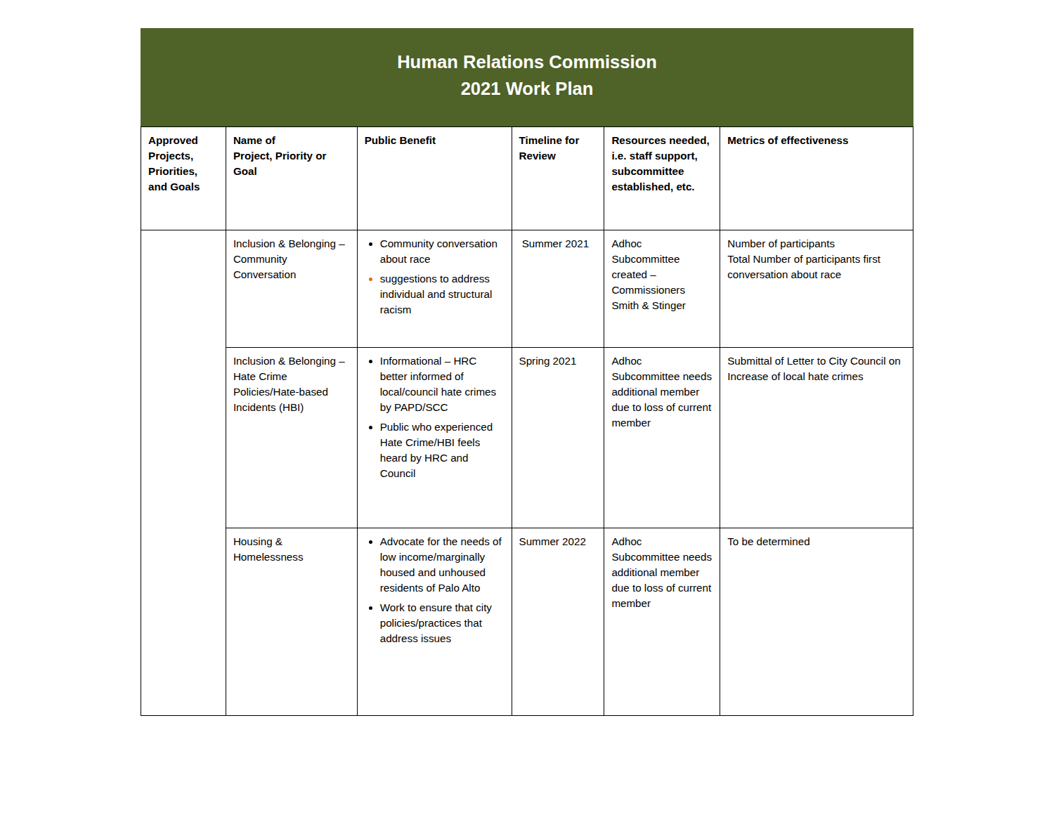Human Relations Commission 2021 Work Plan
| Approved Projects, Priorities, and Goals | Name of Project, Priority or Goal | Public Benefit | Timeline for Review | Resources needed, i.e. staff support, subcommittee established, etc. | Metrics of effectiveness |
| --- | --- | --- | --- | --- | --- |
| | Inclusion & Belonging – Community Conversation | Community conversation about race suggestions to address individual and structural racism | Summer 2021 | Adhoc Subcommittee created – Commissioners Smith & Stinger | Number of participants Total Number of participants first conversation about race |
| Inclusion & Belonging – Hate Crime Policies/Hate-based Incidents (HBI) | Informational – HRC better informed of local/council hate crimes by PAPD/SCC Public who experienced Hate Crime/HBI feels heard by HRC and Council | Spring 2021 | Adhoc Subcommittee needs additional member due to loss of current member | Submittal of Letter to City Council on Increase of local hate crimes |
| Housing & Homelessness | Advocate for the needs of low income/marginally housed and unhoused residents of Palo Alto Work to ensure that city policies/practices that address issues | Summer 2022 | Adhoc Subcommittee needs additional member due to loss of current member | To be determined |